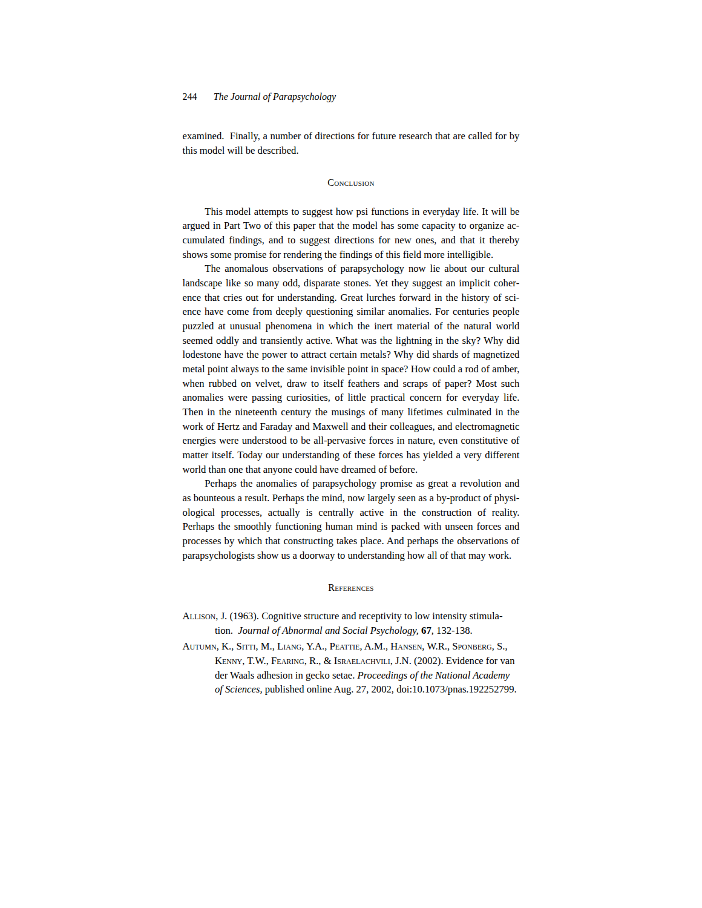244 The Journal of Parapsychology
examined. Finally, a number of directions for future research that are called for by this model will be described.
Conclusion
This model attempts to suggest how psi functions in everyday life. It will be argued in Part Two of this paper that the model has some capacity to organize accumulated findings, and to suggest directions for new ones, and that it thereby shows some promise for rendering the findings of this field more intelligible.
The anomalous observations of parapsychology now lie about our cultural landscape like so many odd, disparate stones. Yet they suggest an implicit coherence that cries out for understanding. Great lurches forward in the history of science have come from deeply questioning similar anomalies. For centuries people puzzled at unusual phenomena in which the inert material of the natural world seemed oddly and transiently active. What was the lightning in the sky? Why did lodestone have the power to attract certain metals? Why did shards of magnetized metal point always to the same invisible point in space? How could a rod of amber, when rubbed on velvet, draw to itself feathers and scraps of paper? Most such anomalies were passing curiosities, of little practical concern for everyday life. Then in the nineteenth century the musings of many lifetimes culminated in the work of Hertz and Faraday and Maxwell and their colleagues, and electromagnetic energies were understood to be all-pervasive forces in nature, even constitutive of matter itself. Today our understanding of these forces has yielded a very different world than one that anyone could have dreamed of before.
Perhaps the anomalies of parapsychology promise as great a revolution and as bounteous a result. Perhaps the mind, now largely seen as a by-product of physiological processes, actually is centrally active in the construction of reality. Perhaps the smoothly functioning human mind is packed with unseen forces and processes by which that constructing takes place. And perhaps the observations of parapsychologists show us a doorway to understanding how all of that may work.
References
Allison, J. (1963). Cognitive structure and receptivity to low intensity stimulation. Journal of Abnormal and Social Psychology, 67, 132-138.
Autumn, K., Sitti, M., Liang, Y.A., Peattie, A.M., Hansen, W.R., Sponberg, S., Kenny, T.W., Fearing, R., & Israelachvili, J.N. (2002). Evidence for van der Waals adhesion in gecko setae. Proceedings of the National Academy of Sciences, published online Aug. 27, 2002, doi:10.1073/pnas.192252799.